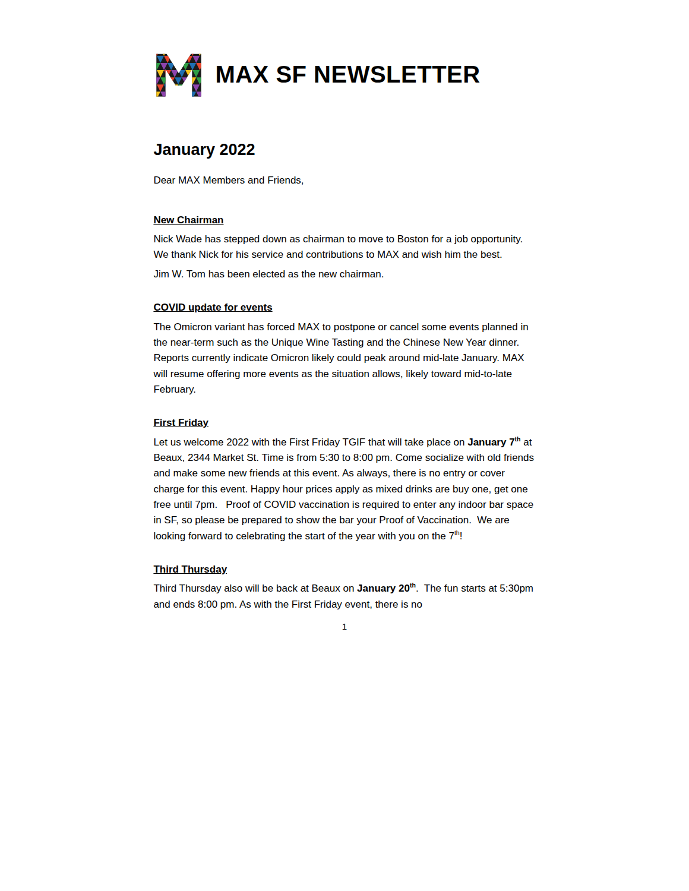MAX SF NEWSLETTER
January 2022
Dear MAX Members and Friends,
New Chairman
Nick Wade has stepped down as chairman to move to Boston for a job opportunity. We thank Nick for his service and contributions to MAX and wish him the best.
Jim W. Tom has been elected as the new chairman.
COVID update for events
The Omicron variant has forced MAX to postpone or cancel some events planned in the near-term such as the Unique Wine Tasting and the Chinese New Year dinner. Reports currently indicate Omicron likely could peak around mid-late January. MAX will resume offering more events as the situation allows, likely toward mid-to-late February.
First Friday
Let us welcome 2022 with the First Friday TGIF that will take place on January 7th at Beaux, 2344 Market St. Time is from 5:30 to 8:00 pm. Come socialize with old friends and make some new friends at this event. As always, there is no entry or cover charge for this event. Happy hour prices apply as mixed drinks are buy one, get one free until 7pm. Proof of COVID vaccination is required to enter any indoor bar space in SF, so please be prepared to show the bar your Proof of Vaccination. We are looking forward to celebrating the start of the year with you on the 7th!
Third Thursday
Third Thursday also will be back at Beaux on January 20th. The fun starts at 5:30pm and ends 8:00 pm. As with the First Friday event, there is no
1